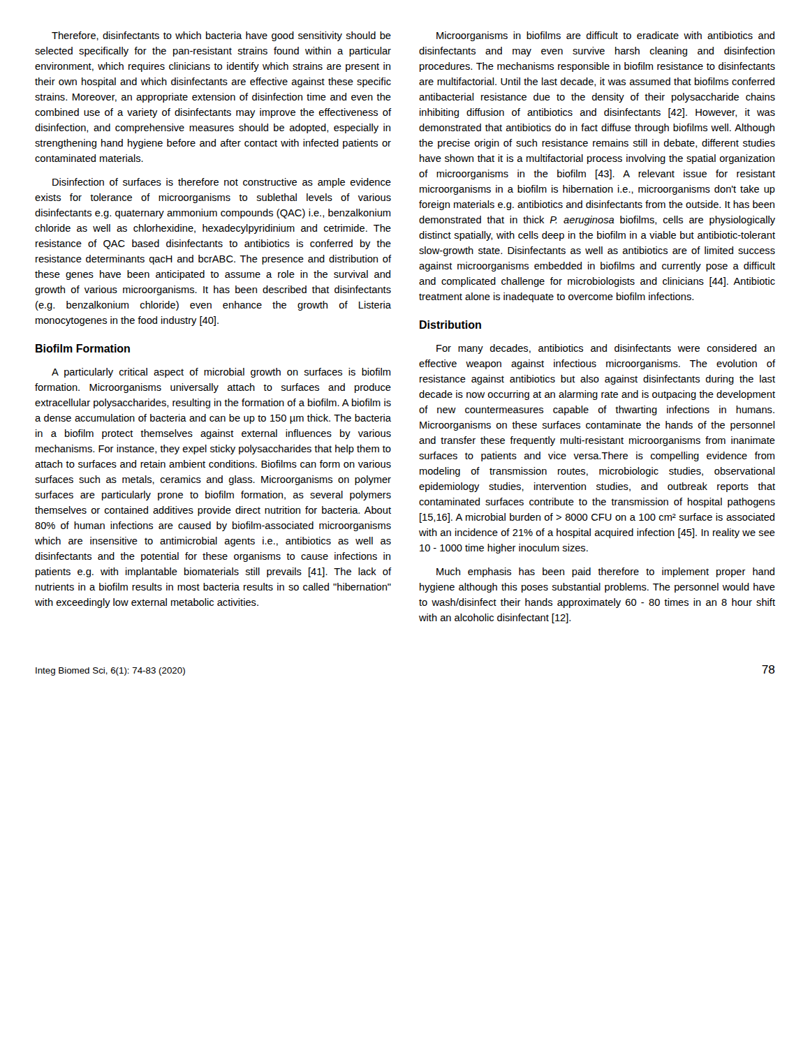Therefore, disinfectants to which bacteria have good sensitivity should be selected specifically for the pan-resistant strains found within a particular environment, which requires clinicians to identify which strains are present in their own hospital and which disinfectants are effective against these specific strains. Moreover, an appropriate extension of disinfection time and even the combined use of a variety of disinfectants may improve the effectiveness of disinfection, and comprehensive measures should be adopted, especially in strengthening hand hygiene before and after contact with infected patients or contaminated materials.
Disinfection of surfaces is therefore not constructive as ample evidence exists for tolerance of microorganisms to sublethal levels of various disinfectants e.g. quaternary ammonium compounds (QAC) i.e., benzalkonium chloride as well as chlorhexidine, hexadecylpyridinium and cetrimide. The resistance of QAC based disinfectants to antibiotics is conferred by the resistance determinants qacH and bcrABC. The presence and distribution of these genes have been anticipated to assume a role in the survival and growth of various microorganisms. It has been described that disinfectants (e.g. benzalkonium chloride) even enhance the growth of Listeria monocytogenes in the food industry [40].
Biofilm Formation
A particularly critical aspect of microbial growth on surfaces is biofilm formation. Microorganisms universally attach to surfaces and produce extracellular polysaccharides, resulting in the formation of a biofilm. A biofilm is a dense accumulation of bacteria and can be up to 150 µm thick. The bacteria in a biofilm protect themselves against external influences by various mechanisms. For instance, they expel sticky polysaccharides that help them to attach to surfaces and retain ambient conditions. Biofilms can form on various surfaces such as metals, ceramics and glass. Microorganisms on polymer surfaces are particularly prone to biofilm formation, as several polymers themselves or contained additives provide direct nutrition for bacteria. About 80% of human infections are caused by biofilm-associated microorganisms which are insensitive to antimicrobial agents i.e., antibiotics as well as disinfectants and the potential for these organisms to cause infections in patients e.g. with implantable biomaterials still prevails [41]. The lack of nutrients in a biofilm results in most bacteria results in so called "hibernation" with exceedingly low external metabolic activities.
Microorganisms in biofilms are difficult to eradicate with antibiotics and disinfectants and may even survive harsh cleaning and disinfection procedures. The mechanisms responsible in biofilm resistance to disinfectants are multifactorial. Until the last decade, it was assumed that biofilms conferred antibacterial resistance due to the density of their polysaccharide chains inhibiting diffusion of antibiotics and disinfectants [42]. However, it was demonstrated that antibiotics do in fact diffuse through biofilms well. Although the precise origin of such resistance remains still in debate, different studies have shown that it is a multifactorial process involving the spatial organization of microorganisms in the biofilm [43]. A relevant issue for resistant microorganisms in a biofilm is hibernation i.e., microorganisms don't take up foreign materials e.g. antibiotics and disinfectants from the outside. It has been demonstrated that in thick P. aeruginosa biofilms, cells are physiologically distinct spatially, with cells deep in the biofilm in a viable but antibiotic-tolerant slow-growth state. Disinfectants as well as antibiotics are of limited success against microorganisms embedded in biofilms and currently pose a difficult and complicated challenge for microbiologists and clinicians [44]. Antibiotic treatment alone is inadequate to overcome biofilm infections.
Distribution
For many decades, antibiotics and disinfectants were considered an effective weapon against infectious microorganisms. The evolution of resistance against antibiotics but also against disinfectants during the last decade is now occurring at an alarming rate and is outpacing the development of new countermeasures capable of thwarting infections in humans. Microorganisms on these surfaces contaminate the hands of the personnel and transfer these frequently multi-resistant microorganisms from inanimate surfaces to patients and vice versa.There is compelling evidence from modeling of transmission routes, microbiologic studies, observational epidemiology studies, intervention studies, and outbreak reports that contaminated surfaces contribute to the transmission of hospital pathogens [15,16]. A microbial burden of > 8000 CFU on a 100 cm² surface is associated with an incidence of 21% of a hospital acquired infection [45]. In reality we see 10 - 1000 time higher inoculum sizes.
Much emphasis has been paid therefore to implement proper hand hygiene although this poses substantial problems. The personnel would have to wash/disinfect their hands approximately 60 - 80 times in an 8 hour shift with an alcoholic disinfectant [12].
Integ Biomed Sci, 6(1): 74-83 (2020) 78